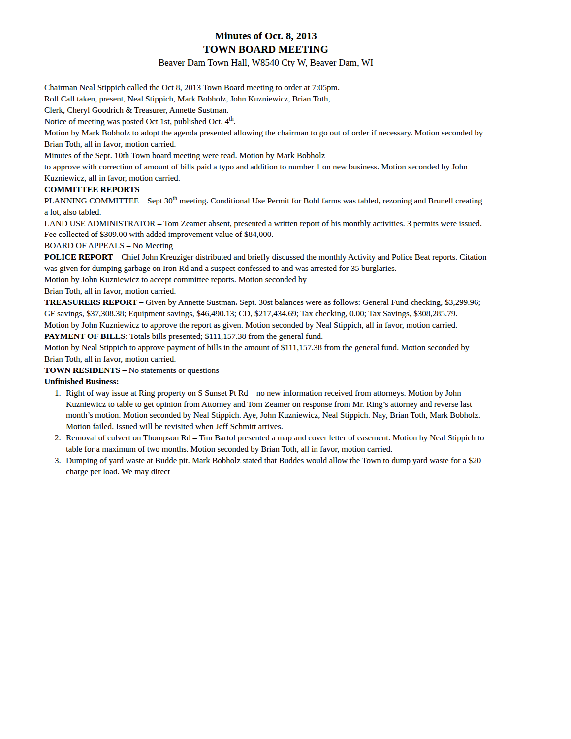Minutes of Oct. 8, 2013
TOWN BOARD MEETING
Beaver Dam Town Hall, W8540 Cty W, Beaver Dam, WI
Chairman Neal Stippich called the Oct 8, 2013 Town Board meeting to order at 7:05pm.
Roll Call taken, present, Neal Stippich, Mark Bobholz, John Kuzniewicz, Brian Toth,
Clerk, Cheryl Goodrich & Treasurer, Annette Sustman.
Notice of meeting was posted Oct 1st, published Oct. 4th.
Motion by Mark Bobholz to adopt the agenda presented allowing the chairman to go out of order if necessary. Motion seconded by Brian Toth, all in favor, motion carried.
Minutes of the Sept. 10th Town board meeting were read. Motion by Mark Bobholz
to approve with correction of amount of bills paid a typo and addition to number 1 on new business. Motion seconded by John Kuzniewicz, all in favor, motion carried.
COMMITTEE REPORTS
PLANNING COMMITTEE – Sept 30th meeting. Conditional Use Permit for Bohl farms was tabled, rezoning and Brunell creating a lot, also tabled.
LAND USE ADMINISTRATOR – Tom Zeamer absent, presented a written report of his monthly activities. 3 permits were issued. Fee collected of $309.00 with added improvement value of $84,000.
BOARD OF APPEALS – No Meeting
POLICE REPORT – Chief John Kreuziger distributed and briefly discussed the monthly Activity and Police Beat reports. Citation was given for dumping garbage on Iron Rd and a suspect confessed to and was arrested for 35 burglaries.
Motion by John Kuzniewicz to accept committee reports. Motion seconded by
Brian Toth, all in favor, motion carried.
TREASURERS REPORT – Given by Annette Sustman. Sept. 30st balances were as follows: General Fund checking, $3,299.96; GF savings, $37,308.38; Equipment savings, $46,490.13; CD, $217,434.69; Tax checking, 0.00; Tax Savings, $308,285.79.
Motion by John Kuzniewicz to approve the report as given. Motion seconded by Neal Stippich, all in favor, motion carried.
PAYMENT OF BILLS: Totals bills presented; $111,157.38 from the general fund.
Motion by Neal Stippich to approve payment of bills in the amount of $111,157.38 from the general fund. Motion seconded by Brian Toth, all in favor, motion carried.
TOWN RESIDENTS – No statements or questions
Unfinished Business:
Right of way issue at Ring property on S Sunset Pt Rd – no new information received from attorneys. Motion by John Kuzniewicz to table to get opinion from Attorney and Tom Zeamer on response from Mr. Ring’s attorney and reverse last month’s motion. Motion seconded by Neal Stippich. Aye, John Kuzniewicz, Neal Stippich. Nay, Brian Toth, Mark Bobholz. Motion failed. Issued will be revisited when Jeff Schmitt arrives.
Removal of culvert on Thompson Rd – Tim Bartol presented a map and cover letter of easement. Motion by Neal Stippich to table for a maximum of two months. Motion seconded by Brian Toth, all in favor, motion carried.
Dumping of yard waste at Budde pit. Mark Bobholz stated that Buddes would allow the Town to dump yard waste for a $20 charge per load. We may direct